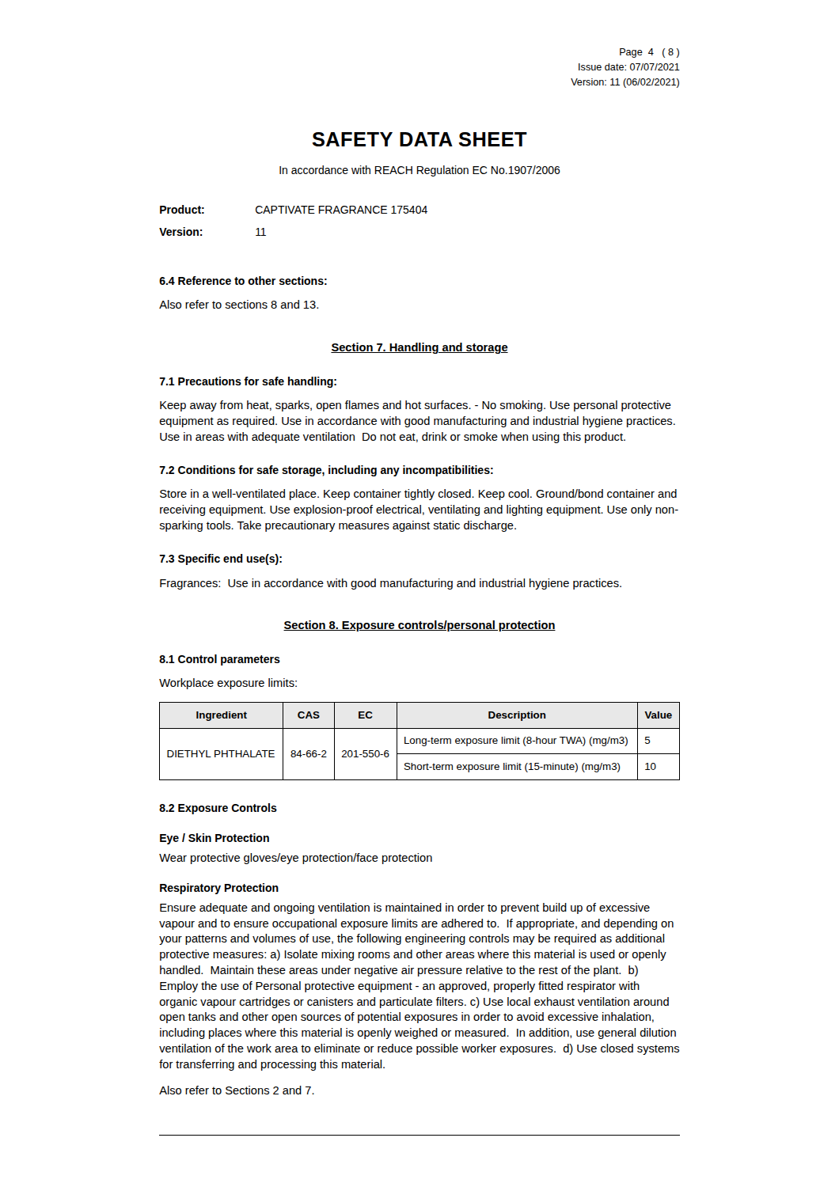Page 4 ( 8 )
Issue date: 07/07/2021
Version: 11 (06/02/2021)
SAFETY DATA SHEET
In accordance with REACH Regulation EC No.1907/2006
| Product: | CAPTIVATE FRAGRANCE 175404 |
| Version: | 11 |
6.4 Reference to other sections:
Also refer to sections 8 and 13.
Section 7. Handling and storage
7.1 Precautions for safe handling:
Keep away from heat, sparks, open flames and hot surfaces. - No smoking. Use personal protective equipment as required. Use in accordance with good manufacturing and industrial hygiene practices. Use in areas with adequate ventilation Do not eat, drink or smoke when using this product.
7.2 Conditions for safe storage, including any incompatibilities:
Store in a well-ventilated place. Keep container tightly closed. Keep cool. Ground/bond container and receiving equipment. Use explosion-proof electrical, ventilating and lighting equipment. Use only non-sparking tools. Take precautionary measures against static discharge.
7.3 Specific end use(s):
Fragrances: Use in accordance with good manufacturing and industrial hygiene practices.
Section 8. Exposure controls/personal protection
8.1 Control parameters
Workplace exposure limits:
| Ingredient | CAS | EC | Description | Value |
| --- | --- | --- | --- | --- |
| DIETHYL PHTHALATE | 84-66-2 | 201-550-6 | Long-term exposure limit (8-hour TWA) (mg/m3) | 5 |
| Short-term exposure limit (15-minute) (mg/m3) | 10 |
8.2 Exposure Controls
Eye / Skin Protection
Wear protective gloves/eye protection/face protection
Respiratory Protection
Ensure adequate and ongoing ventilation is maintained in order to prevent build up of excessive vapour and to ensure occupational exposure limits are adhered to. If appropriate, and depending on your patterns and volumes of use, the following engineering controls may be required as additional protective measures: a) Isolate mixing rooms and other areas where this material is used or openly handled. Maintain these areas under negative air pressure relative to the rest of the plant. b) Employ the use of Personal protective equipment - an approved, properly fitted respirator with organic vapour cartridges or canisters and particulate filters. c) Use local exhaust ventilation around open tanks and other open sources of potential exposures in order to avoid excessive inhalation, including places where this material is openly weighed or measured. In addition, use general dilution ventilation of the work area to eliminate or reduce possible worker exposures. d) Use closed systems for transferring and processing this material.
Also refer to Sections 2 and 7.